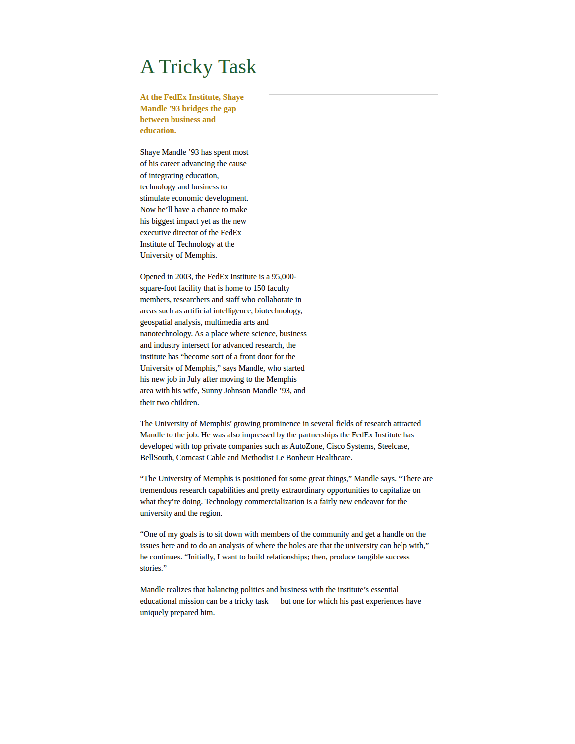A Tricky Task
At the FedEx Institute, Shaye Mandle ’93 bridges the gap between business and education.
Shaye Mandle ’93 has spent most of his career advancing the cause of integrating education, technology and business to stimulate economic development. Now he’ll have a chance to make his biggest impact yet as the new executive director of the FedEx Institute of Technology at the University of Memphis.
Opened in 2003, the FedEx Institute is a 95,000-square-foot facility that is home to 150 faculty members, researchers and staff who collaborate in areas such as artificial intelligence, biotechnology, geospatial analysis, multimedia arts and nanotechnology. As a place where science, business and industry intersect for advanced research, the institute has “become sort of a front door for the University of Memphis,” says Mandle, who started his new job in July after moving to the Memphis area with his wife, Sunny Johnson Mandle ’93, and their two children.
The University of Memphis’ growing prominence in several fields of research attracted Mandle to the job. He was also impressed by the partnerships the FedEx Institute has developed with top private companies such as AutoZone, Cisco Systems, Steelcase, BellSouth, Comcast Cable and Methodist Le Bonheur Healthcare.
“The University of Memphis is positioned for some great things,” Mandle says. “There are tremendous research capabilities and pretty extraordinary opportunities to capitalize on what they’re doing. Technology commercialization is a fairly new endeavor for the university and the region.
“One of my goals is to sit down with members of the community and get a handle on the issues here and to do an analysis of where the holes are that the university can help with,” he continues. “Initially, I want to build relationships; then, produce tangible success stories.”
Mandle realizes that balancing politics and business with the institute’s essential educational mission can be a tricky task — but one for which his past experiences have uniquely prepared him.